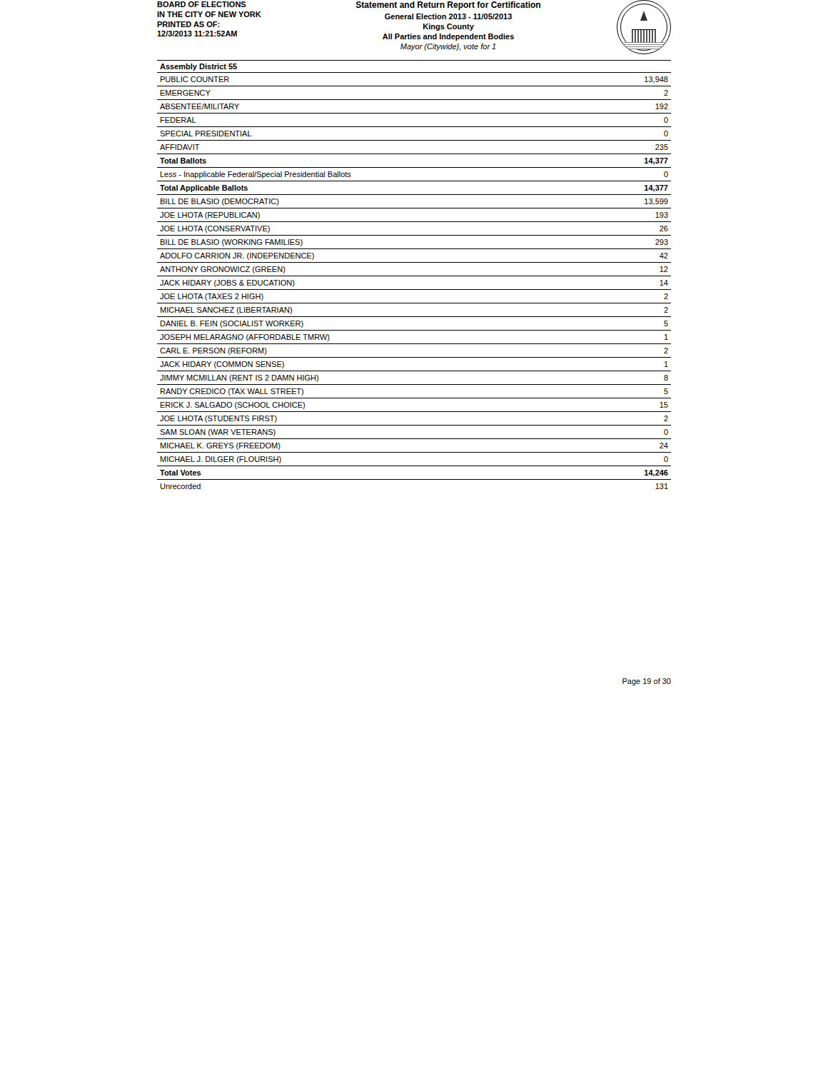BOARD OF ELECTIONS
IN THE CITY OF NEW YORK
PRINTED AS OF:
12/3/2013 11:21:52AM
Statement and Return Report for Certification
General Election 2013 - 11/05/2013
Kings County
All Parties and Independent Bodies
Mayor (Citywide), vote for 1
Assembly District 55
| PUBLIC COUNTER | 13,948 |
| EMERGENCY | 2 |
| ABSENTEE/MILITARY | 192 |
| FEDERAL | 0 |
| SPECIAL PRESIDENTIAL | 0 |
| AFFIDAVIT | 235 |
| Total Ballots | 14,377 |
| Less - Inapplicable Federal/Special Presidential Ballots | 0 |
| Total Applicable Ballots | 14,377 |
| BILL DE BLASIO (DEMOCRATIC) | 13,599 |
| JOE LHOTA (REPUBLICAN) | 193 |
| JOE LHOTA (CONSERVATIVE) | 26 |
| BILL DE BLASIO (WORKING FAMILIES) | 293 |
| ADOLFO CARRION JR. (INDEPENDENCE) | 42 |
| ANTHONY GRONOWICZ (GREEN) | 12 |
| JACK HIDARY (JOBS & EDUCATION) | 14 |
| JOE LHOTA (TAXES 2 HIGH) | 2 |
| MICHAEL SANCHEZ (LIBERTARIAN) | 2 |
| DANIEL B. FEIN (SOCIALIST WORKER) | 5 |
| JOSEPH MELARAGNO (AFFORDABLE TMRW) | 1 |
| CARL E. PERSON (REFORM) | 2 |
| JACK HIDARY (COMMON SENSE) | 1 |
| JIMMY MCMILLAN (RENT IS 2 DAMN HIGH) | 8 |
| RANDY CREDICO (TAX WALL STREET) | 5 |
| ERICK J. SALGADO (SCHOOL CHOICE) | 15 |
| JOE LHOTA (STUDENTS FIRST) | 2 |
| SAM SLOAN (WAR VETERANS) | 0 |
| MICHAEL K. GREYS (FREEDOM) | 24 |
| MICHAEL J. DILGER (FLOURISH) | 0 |
| Total Votes | 14,246 |
| Unrecorded | 131 |
Page 19 of 30